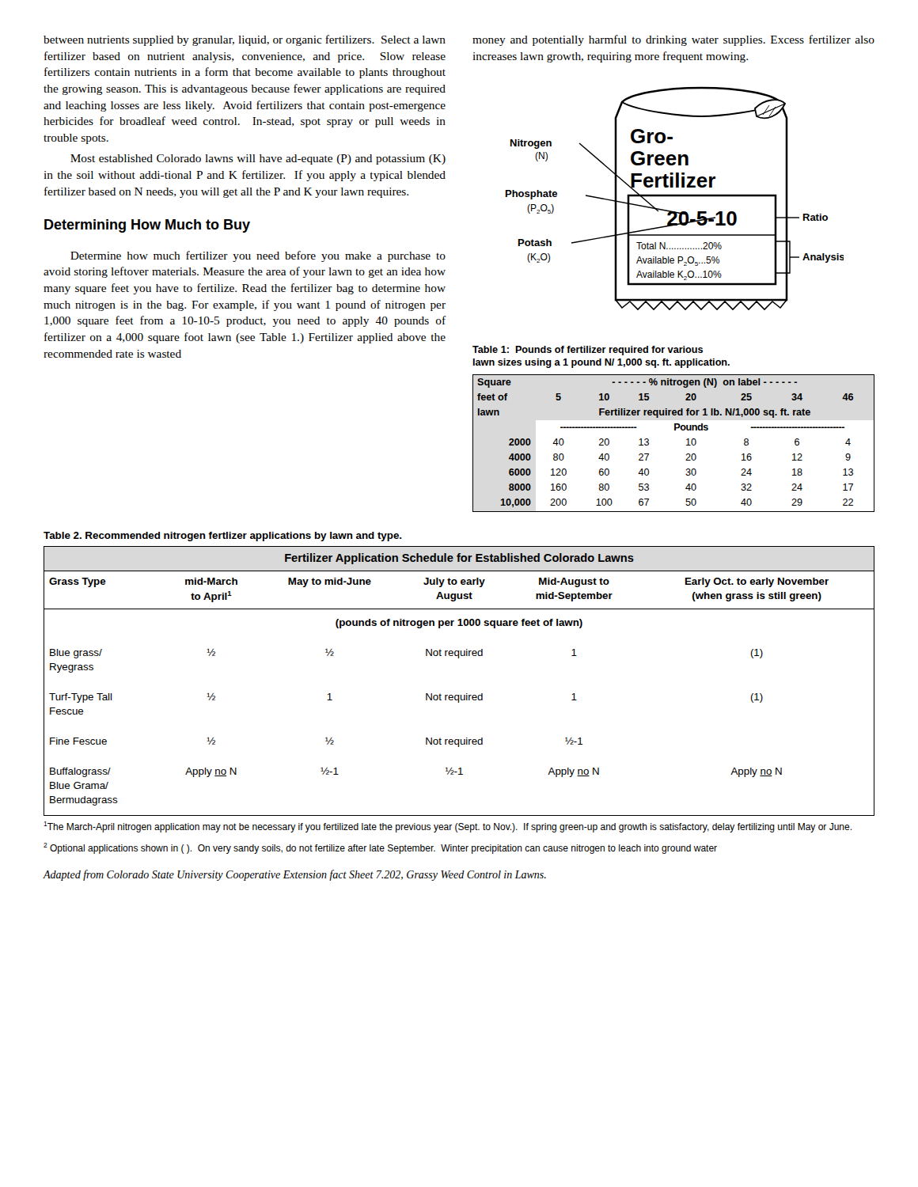between nutrients supplied by granular, liquid, or organic fertilizers. Select a lawn fertilizer based on nutrient analysis, convenience, and price. Slow release fertilizers contain nutrients in a form that become available to plants throughout the growing season. This is advantageous because fewer applications are required and leaching losses are less likely. Avoid fertilizers that contain post-emergence herbicides for broadleaf weed control. In-stead, spot spray or pull weeds in trouble spots.
Most established Colorado lawns will have ad-equate (P) and potassium (K) in the soil without addi-tional P and K fertilizer. If you apply a typical blended fertilizer based on N needs, you will get all the P and K your lawn requires.
Determining How Much to Buy
Determine how much fertilizer you need before you make a purchase to avoid storing leftover materials. Measure the area of your lawn to get an idea how many square feet you have to fertilize. Read the fertilizer bag to determine how much nitrogen is in the bag. For example, if you want 1 pound of nitrogen per 1,000 square feet from a 10-10-5 product, you need to apply 40 pounds of fertilizer on a 4,000 square foot lawn (see Table 1.) Fertilizer applied above the recommended rate is wasted
money and potentially harmful to drinking water supplies. Excess fertilizer also increases lawn growth, requiring more frequent mowing.
Gro- Green Fertilizer 20-5-10 Total N..............20% Available P2O5...5% Available K2O...10% Nitrogen (N) Phosphate (P2O5) Potash (K2O) Ratio Analysis
Table 1: Pounds of fertilizer required for various
lawn sizes using a 1 pound N/ 1,000 sq. ft. application.
| Square | - - - - - - % nitrogen (N) on label - - - - - - |
| feet of | 5 | 10 | 15 | 20 | 25 | 34 | 46 |
| lawn | Fertilizer required for 1 lb. N/1,000 sq. ft. rate |
| | -------------------------- | Pounds | -------------------------------- |
| 2000 | 40 | 20 | 13 | 10 | 8 | 6 | 4 |
| 4000 | 80 | 40 | 27 | 20 | 16 | 12 | 9 |
| 6000 | 120 | 60 | 40 | 30 | 24 | 18 | 13 |
| 8000 | 160 | 80 | 53 | 40 | 32 | 24 | 17 |
| 10,000 | 200 | 100 | 67 | 50 | 40 | 29 | 22 |
Table 2. Recommended nitrogen fertlizer applications by lawn and type.
| Fertilizer Application Schedule for Established Colorado Lawns |
| Grass Type | mid-March to April 1 | May to mid-June | July to early August | Mid-August to mid-September | Early Oct. to early November (when grass is still green) |
| (pounds of nitrogen per 1000 square feet of lawn) |
| Blue grass/ Ryegrass | ½ | ½ | Not required | 1 | (1) |
| Turf-Type Tall Fescue | ½ | 1 | Not required | 1 | (1) |
| Fine Fescue | ½ | ½ | Not required | ½-1 | |
| Buffalograss/ Blue Grama/ Bermudagrass | Apply no N | ½-1 | ½-1 | Apply no N | Apply no N |
1The March-April nitrogen application may not be necessary if you fertilized late the previous year (Sept. to Nov.). If spring green-up and growth is satisfactory, delay fertilizing until May or June.
2 Optional applications shown in ( ). On very sandy soils, do not fertilize after late September. Winter precipitation can cause nitrogen to leach into ground water
Adapted from Colorado State University Cooperative Extension fact Sheet 7.202, Grassy Weed Control in Lawns.